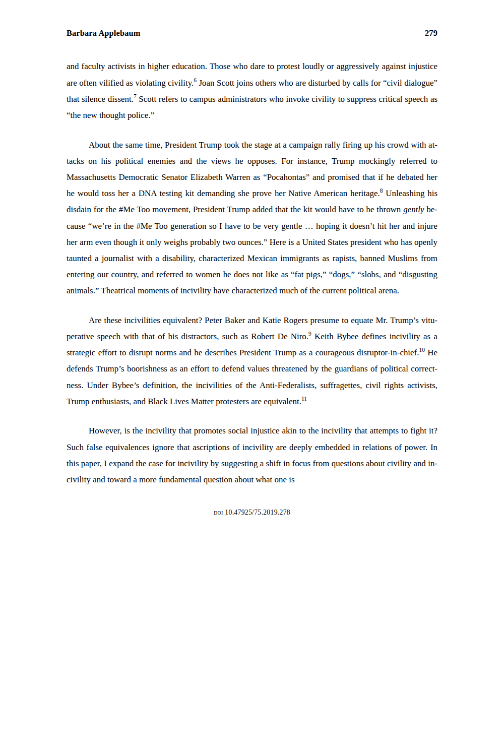Barbara Applebaum 279
and faculty activists in higher education. Those who dare to protest loudly or aggressively against injustice are often vilified as violating civility.6 Joan Scott joins others who are disturbed by calls for “civil dialogue” that silence dissent.7 Scott refers to campus administrators who invoke civility to suppress critical speech as “the new thought police.”
About the same time, President Trump took the stage at a campaign rally firing up his crowd with attacks on his political enemies and the views he opposes. For instance, Trump mockingly referred to Massachusetts Democratic Senator Elizabeth Warren as “Pocahontas” and promised that if he debated her he would toss her a DNA testing kit demanding she prove her Native American heritage.8 Unleashing his disdain for the #Me Too movement, President Trump added that the kit would have to be thrown gently because “we’re in the #Me Too generation so I have to be very gentle … hoping it doesn’t hit her and injure her arm even though it only weighs probably two ounces.” Here is a United States president who has openly taunted a journalist with a disability, characterized Mexican immigrants as rapists, banned Muslims from entering our country, and referred to women he does not like as “fat pigs,” “dogs,” “slobs, and “disgusting animals.” Theatrical moments of incivility have characterized much of the current political arena.
Are these incivilities equivalent? Peter Baker and Katie Rogers presume to equate Mr. Trump’s vituperative speech with that of his distractors, such as Robert De Niro.9 Keith Bybee defines incivility as a strategic effort to disrupt norms and he describes President Trump as a courageous disruptor-in-chief.10 He defends Trump’s boorishness as an effort to defend values threatened by the guardians of political correctness. Under Bybee’s definition, the incivilities of the Anti-Federalists, suffragettes, civil rights activists, Trump enthusiasts, and Black Lives Matter protesters are equivalent.11
However, is the incivility that promotes social injustice akin to the incivility that attempts to fight it? Such false equivalences ignore that ascriptions of incivility are deeply embedded in relations of power. In this paper, I expand the case for incivility by suggesting a shift in focus from questions about civility and incivility and toward a more fundamental question about what one is
doi 10.47925/75.2019.278